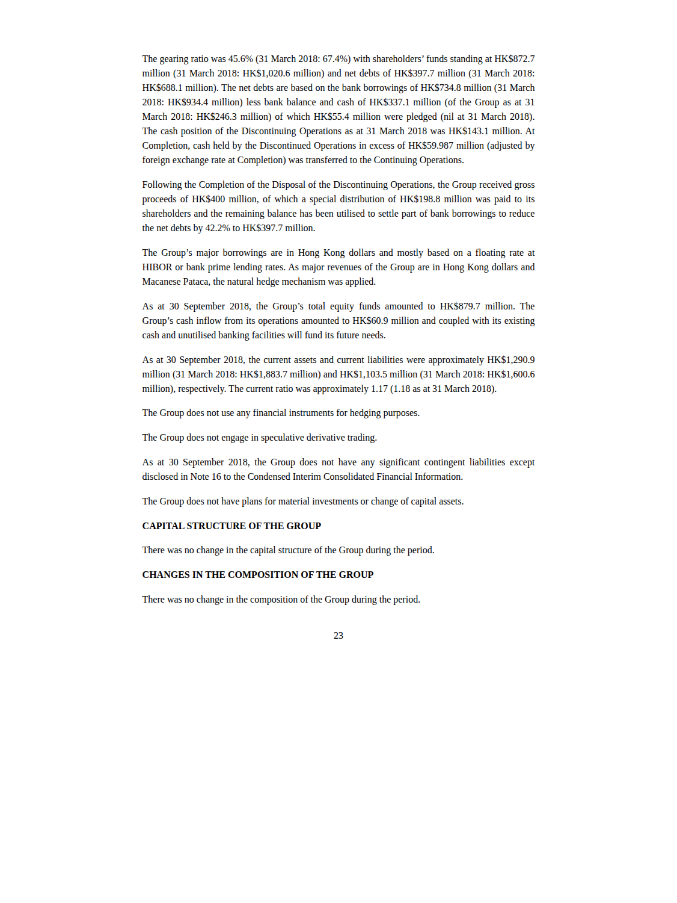The gearing ratio was 45.6% (31 March 2018: 67.4%) with shareholders’ funds standing at HK$872.7 million (31 March 2018: HK$1,020.6 million) and net debts of HK$397.7 million (31 March 2018: HK$688.1 million). The net debts are based on the bank borrowings of HK$734.8 million (31 March 2018: HK$934.4 million) less bank balance and cash of HK$337.1 million (of the Group as at 31 March 2018: HK$246.3 million) of which HK$55.4 million were pledged (nil at 31 March 2018). The cash position of the Discontinuing Operations as at 31 March 2018 was HK$143.1 million. At Completion, cash held by the Discontinued Operations in excess of HK$59.987 million (adjusted by foreign exchange rate at Completion) was transferred to the Continuing Operations.
Following the Completion of the Disposal of the Discontinuing Operations, the Group received gross proceeds of HK$400 million, of which a special distribution of HK$198.8 million was paid to its shareholders and the remaining balance has been utilised to settle part of bank borrowings to reduce the net debts by 42.2% to HK$397.7 million.
The Group’s major borrowings are in Hong Kong dollars and mostly based on a floating rate at HIBOR or bank prime lending rates. As major revenues of the Group are in Hong Kong dollars and Macanese Pataca, the natural hedge mechanism was applied.
As at 30 September 2018, the Group’s total equity funds amounted to HK$879.7 million. The Group’s cash inflow from its operations amounted to HK$60.9 million and coupled with its existing cash and unutilised banking facilities will fund its future needs.
As at 30 September 2018, the current assets and current liabilities were approximately HK$1,290.9 million (31 March 2018: HK$1,883.7 million) and HK$1,103.5 million (31 March 2018: HK$1,600.6 million), respectively. The current ratio was approximately 1.17 (1.18 as at 31 March 2018).
The Group does not use any financial instruments for hedging purposes.
The Group does not engage in speculative derivative trading.
As at 30 September 2018, the Group does not have any significant contingent liabilities except disclosed in Note 16 to the Condensed Interim Consolidated Financial Information.
The Group does not have plans for material investments or change of capital assets.
Capital Structure of the Group
There was no change in the capital structure of the Group during the period.
Changes in the Composition of the Group
There was no change in the composition of the Group during the period.
23